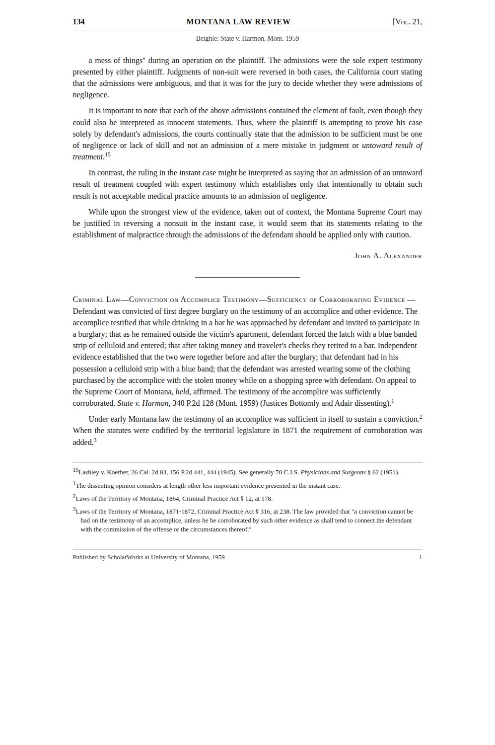134 Montana Law Review [Vol. 21,
Beighle: State v. Harmon, Mont. 1959
a mess of things'' during an operation on the plaintiff. The admissions were the sole expert testimony presented by either plaintiff. Judgments of non-suit were reversed in both cases, the California court stating that the admissions were ambiguous, and that it was for the jury to decide whether they were admissions of negligence.
It is important to note that each of the above admissions contained the element of fault, even though they could also be interpreted as innocent statements. Thus, where the plaintiff is attempting to prove his case solely by defendant's admissions, the courts continually state that the admission to be sufficient must be one of negligence or lack of skill and not an admission of a mere mistake in judgment or untoward result of treatment.15
In contrast, the ruling in the instant case might be interpreted as saying that an admission of an untoward result of treatment coupled with expert testimony which establishes only that intentionally to obtain such result is not acceptable medical practice amounts to an admission of negligence.
While upon the strongest view of the evidence, taken out of context, the Montana Supreme Court may be justified in reversing a nonsuit in the instant case, it would seem that its statements relating to the establishment of malpractice through the admissions of the defendant should be applied only with caution.
John A. Alexander
Criminal Law—Conviction on Accomplice Testimony—Sufficiency of Corroborating Evidence
— Defendant was convicted of first degree burglary on the testimony of an accomplice and other evidence. The accomplice testified that while drinking in a bar he was approached by defendant and invited to participate in a burglary; that as he remained outside the victim's apartment, defendant forced the latch with a blue banded strip of celluloid and entered; that after taking money and traveler's checks they retired to a bar. Independent evidence established that the two were together before and after the burglary; that defendant had in his possession a celluloid strip with a blue band; that the defendant was arrested wearing some of the clothing purchased by the accomplice with the stolen money while on a shopping spree with defendant. On appeal to the Supreme Court of Montana, held, affirmed. The testimony of the accomplice was sufficiently corroborated. State v. Harmon, 340 P.2d 128 (Mont. 1959) (Justices Bottomly and Adair dissenting).1
Under early Montana law the testimony of an accomplice was sufficient in itself to sustain a conviction.2 When the statutes were codified by the territorial legislature in 1871 the requirement of corroboration was added.3
15Lashley v. Koerber, 26 Cal. 2d 83, 156 P.2d 441, 444 (1945). See generally 70 C.J.S. Physicians and Surgeons § 62 (1951).
1The dissenting opinion considers at length other less important evidence presented in the instant case.
2Laws of the Territory of Montana, 1864, Criminal Practice Act § 12, at 178.
3Laws of the Territory of Montana, 1871-1872, Criminal Practice Act § 316, at 238. The law provided that "a conviction cannot be had on the testimony of an accomplice, unless he be corroborated by such other evidence as shall tend to connect the defendant with the commission of the offense or the circumstances thereof."
Published by ScholarWorks at University of Montana, 1959 1